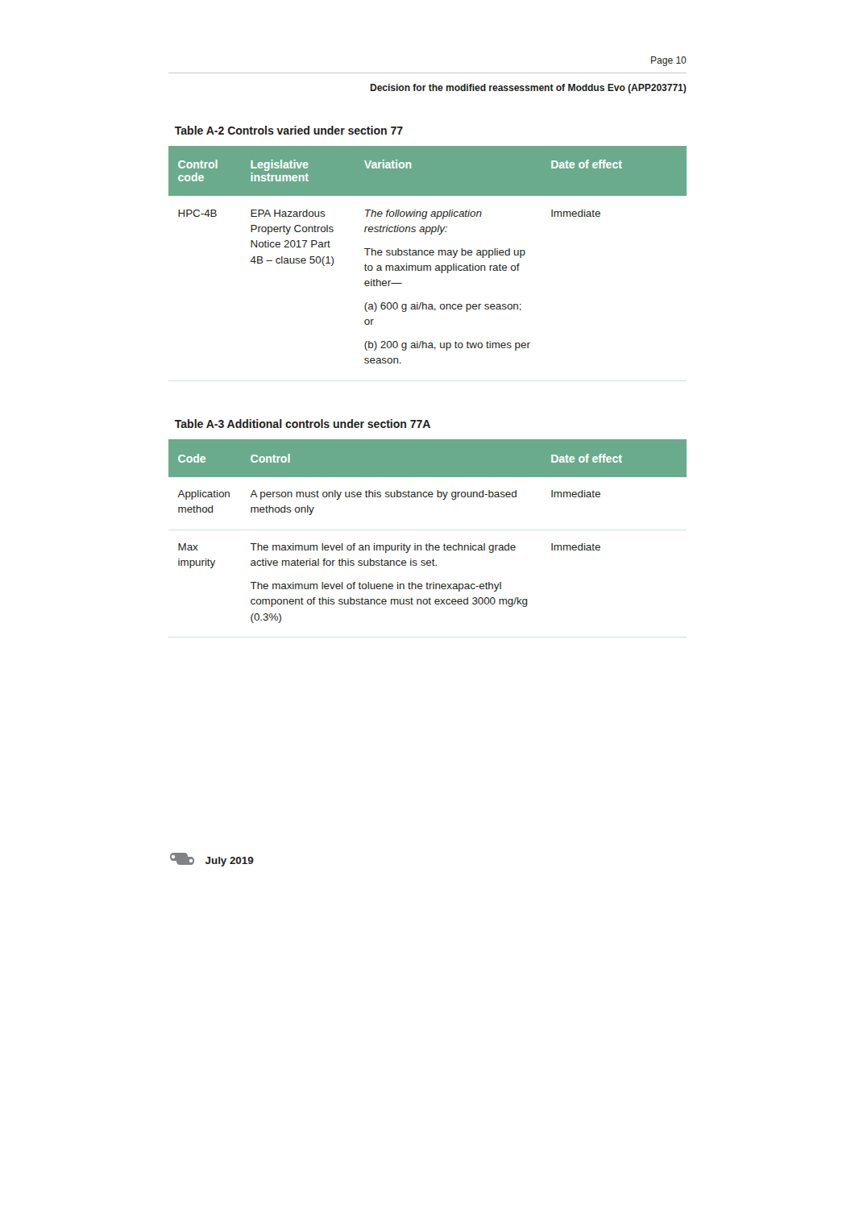Page 10
Decision for the modified reassessment of Moddus Evo (APP203771)
Table A-2 Controls varied under section 77
| Control code | Legislative instrument | Variation | Date of effect |
| --- | --- | --- | --- |
| HPC-4B | EPA Hazardous Property Controls Notice 2017 Part 4B – clause 50(1) | The following application restrictions apply: The substance may be applied up to a maximum application rate of either— (a) 600 g ai/ha, once per season; or (b) 200 g ai/ha, up to two times per season. | Immediate |
Table A-3 Additional controls under section 77A
| Code | Control | Date of effect |
| --- | --- | --- |
| Application method | A person must only use this substance by ground-based methods only | Immediate |
| Max impurity | The maximum level of an impurity in the technical grade active material for this substance is set. The maximum level of toluene in the trinexapac-ethyl component of this substance must not exceed 3000 mg/kg (0.3%) | Immediate |
July 2019